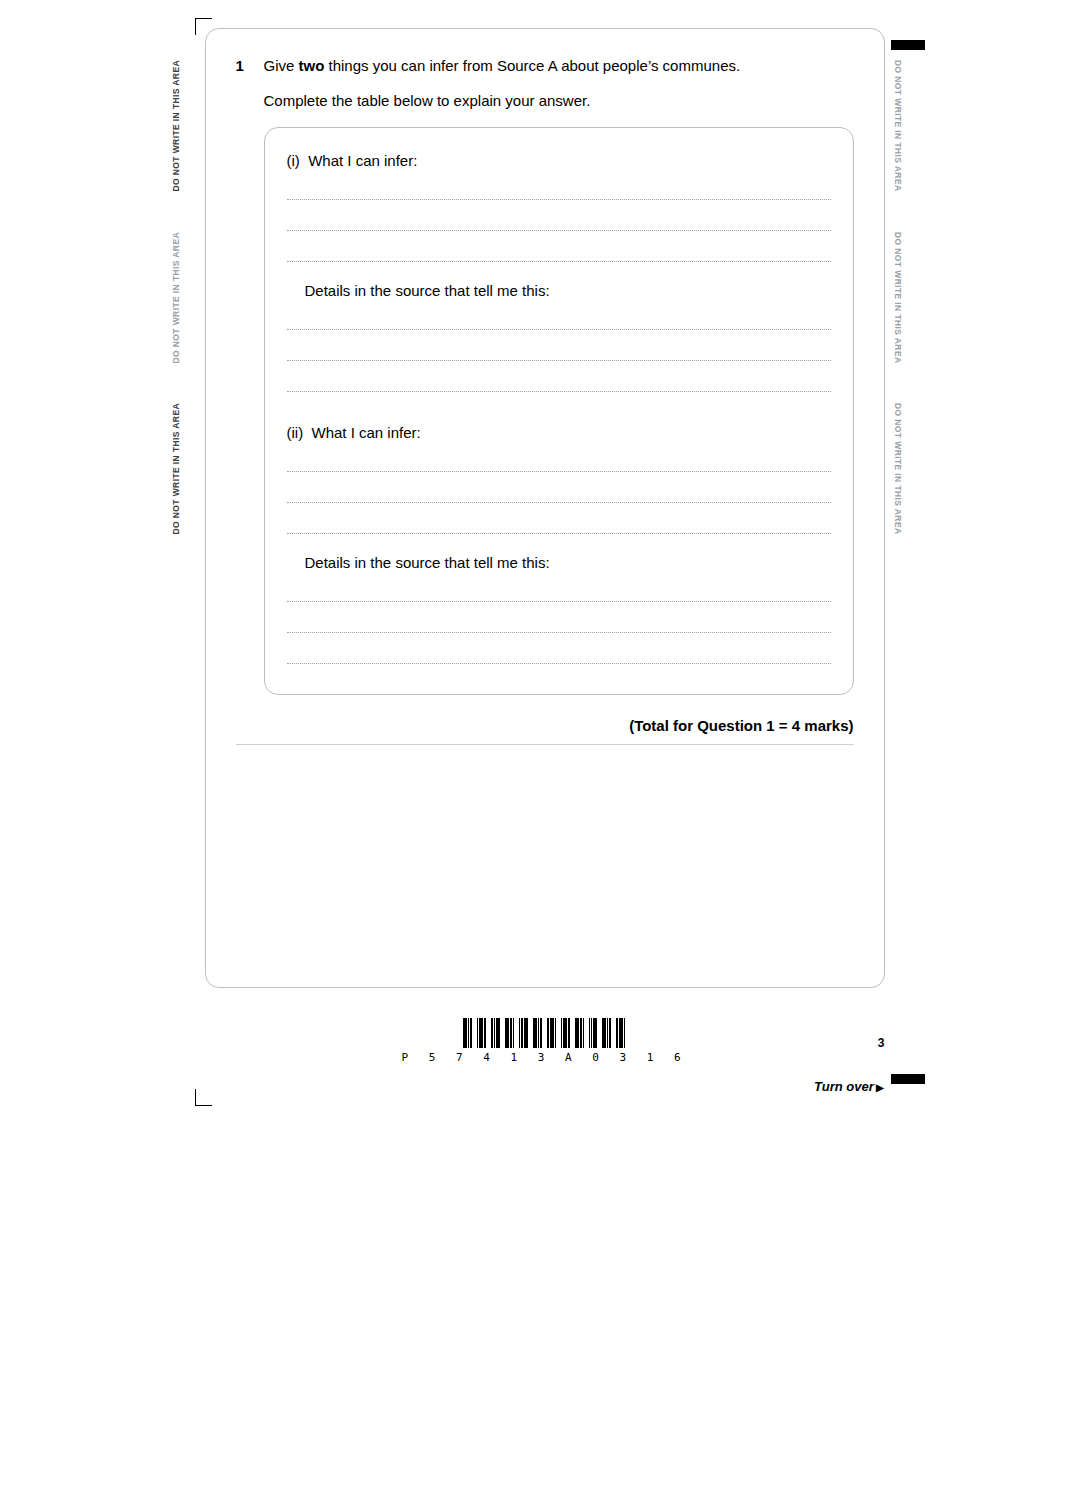DO NOT WRITE IN THIS AREA DO NOT WRITE IN THIS AREA DO NOT WRITE IN THIS AREA
DO NOT WRITE IN THIS AREA DO NOT WRITE IN THIS AREA DO NOT WRITE IN THIS AREA
1
Give two things you can infer from Source A about people’s communes.
Complete the table below to explain your answer.
(i) What I can infer:
Details in the source that tell me this:
(ii) What I can infer:
Details in the source that tell me this:
(Total for Question 1 = 4 marks)
3
P 5 7 4 1 3 A 0 3 1 6
Turn over